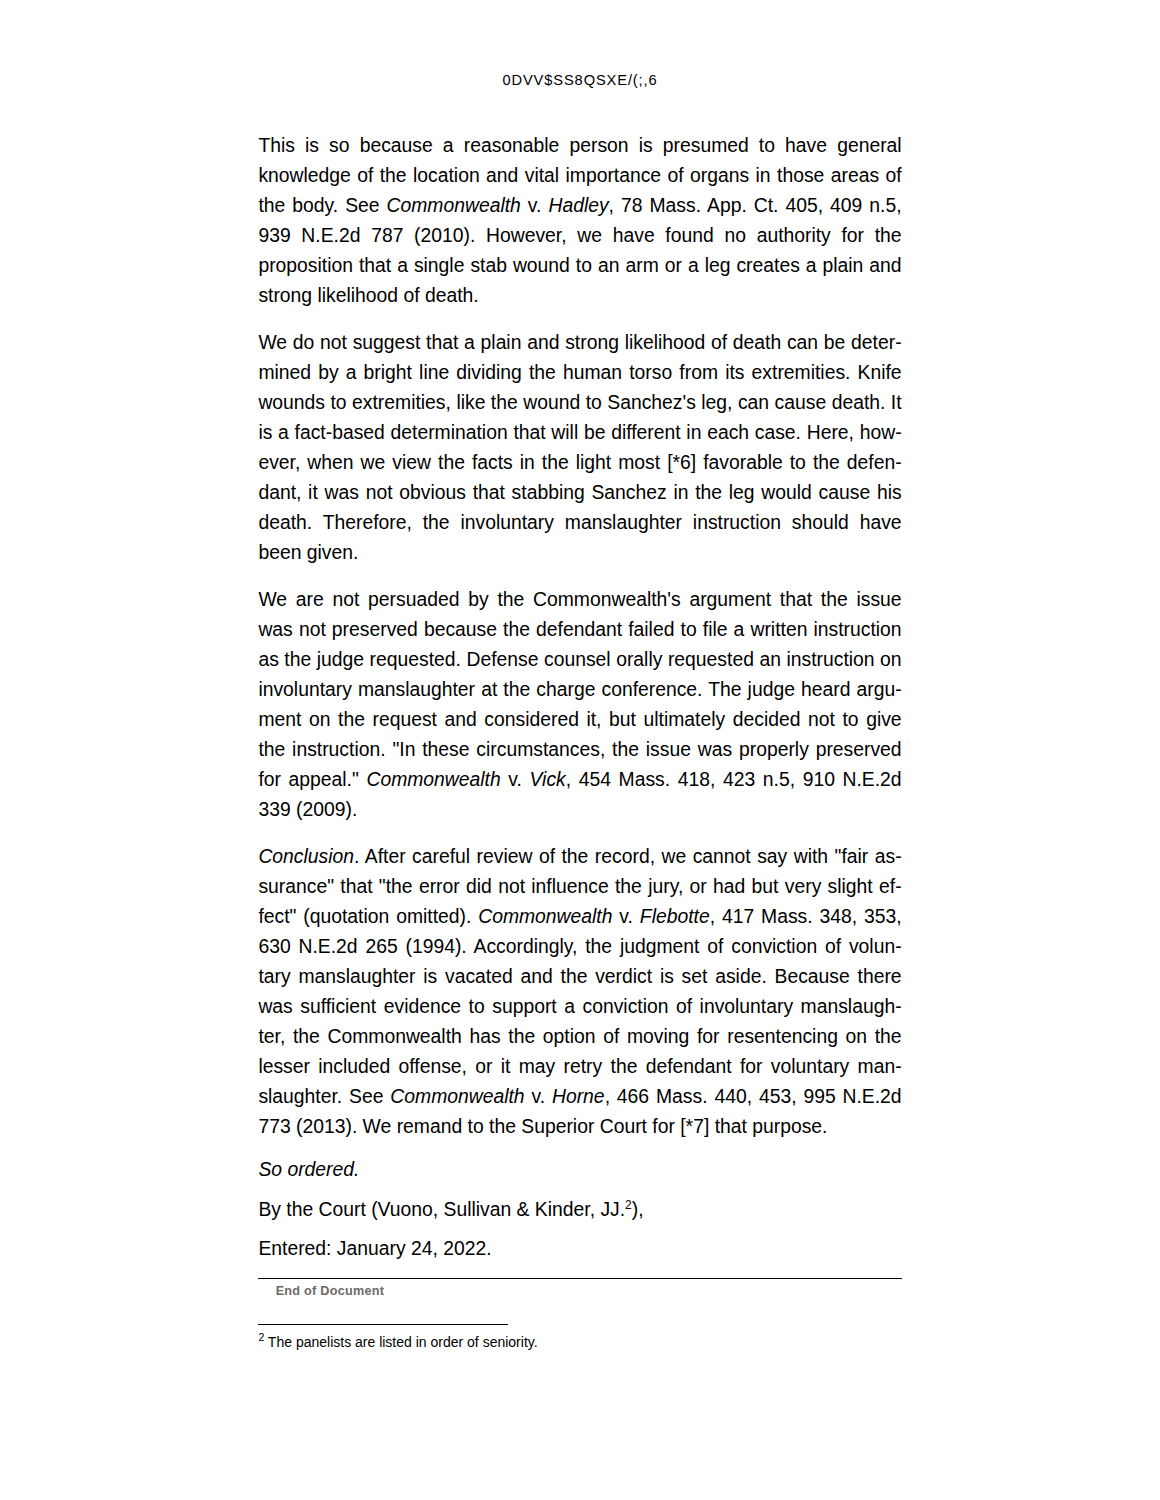0DVV$SS8QSXE/(;,6
This is so because a reasonable person is presumed to have general knowledge of the location and vital importance of organs in those areas of the body. See Commonwealth v. Hadley, 78 Mass. App. Ct. 405, 409 n.5, 939 N.E.2d 787 (2010). However, we have found no authority for the proposition that a single stab wound to an arm or a leg creates a plain and strong likelihood of death.
We do not suggest that a plain and strong likelihood of death can be determined by a bright line dividing the human torso from its extremities. Knife wounds to extremities, like the wound to Sanchez's leg, can cause death. It is a fact-based determination that will be different in each case. Here, however, when we view the facts in the light most [*6] favorable to the defendant, it was not obvious that stabbing Sanchez in the leg would cause his death. Therefore, the involuntary manslaughter instruction should have been given.
We are not persuaded by the Commonwealth's argument that the issue was not preserved because the defendant failed to file a written instruction as the judge requested. Defense counsel orally requested an instruction on involuntary manslaughter at the charge conference. The judge heard argument on the request and considered it, but ultimately decided not to give the instruction. "In these circumstances, the issue was properly preserved for appeal." Commonwealth v. Vick, 454 Mass. 418, 423 n.5, 910 N.E.2d 339 (2009).
Conclusion. After careful review of the record, we cannot say with "fair assurance" that "the error did not influence the jury, or had but very slight effect" (quotation omitted). Commonwealth v. Flebotte, 417 Mass. 348, 353, 630 N.E.2d 265 (1994). Accordingly, the judgment of conviction of voluntary manslaughter is vacated and the verdict is set aside. Because there was sufficient evidence to support a conviction of involuntary manslaughter, the Commonwealth has the option of moving for resentencing on the lesser included offense, or it may retry the defendant for voluntary manslaughter. See Commonwealth v. Horne, 466 Mass. 440, 453, 995 N.E.2d 773 (2013). We remand to the Superior Court for [*7] that purpose.
So ordered.
By the Court (Vuono, Sullivan & Kinder, JJ.2),
Entered: January 24, 2022.
End of Document
2 The panelists are listed in order of seniority.